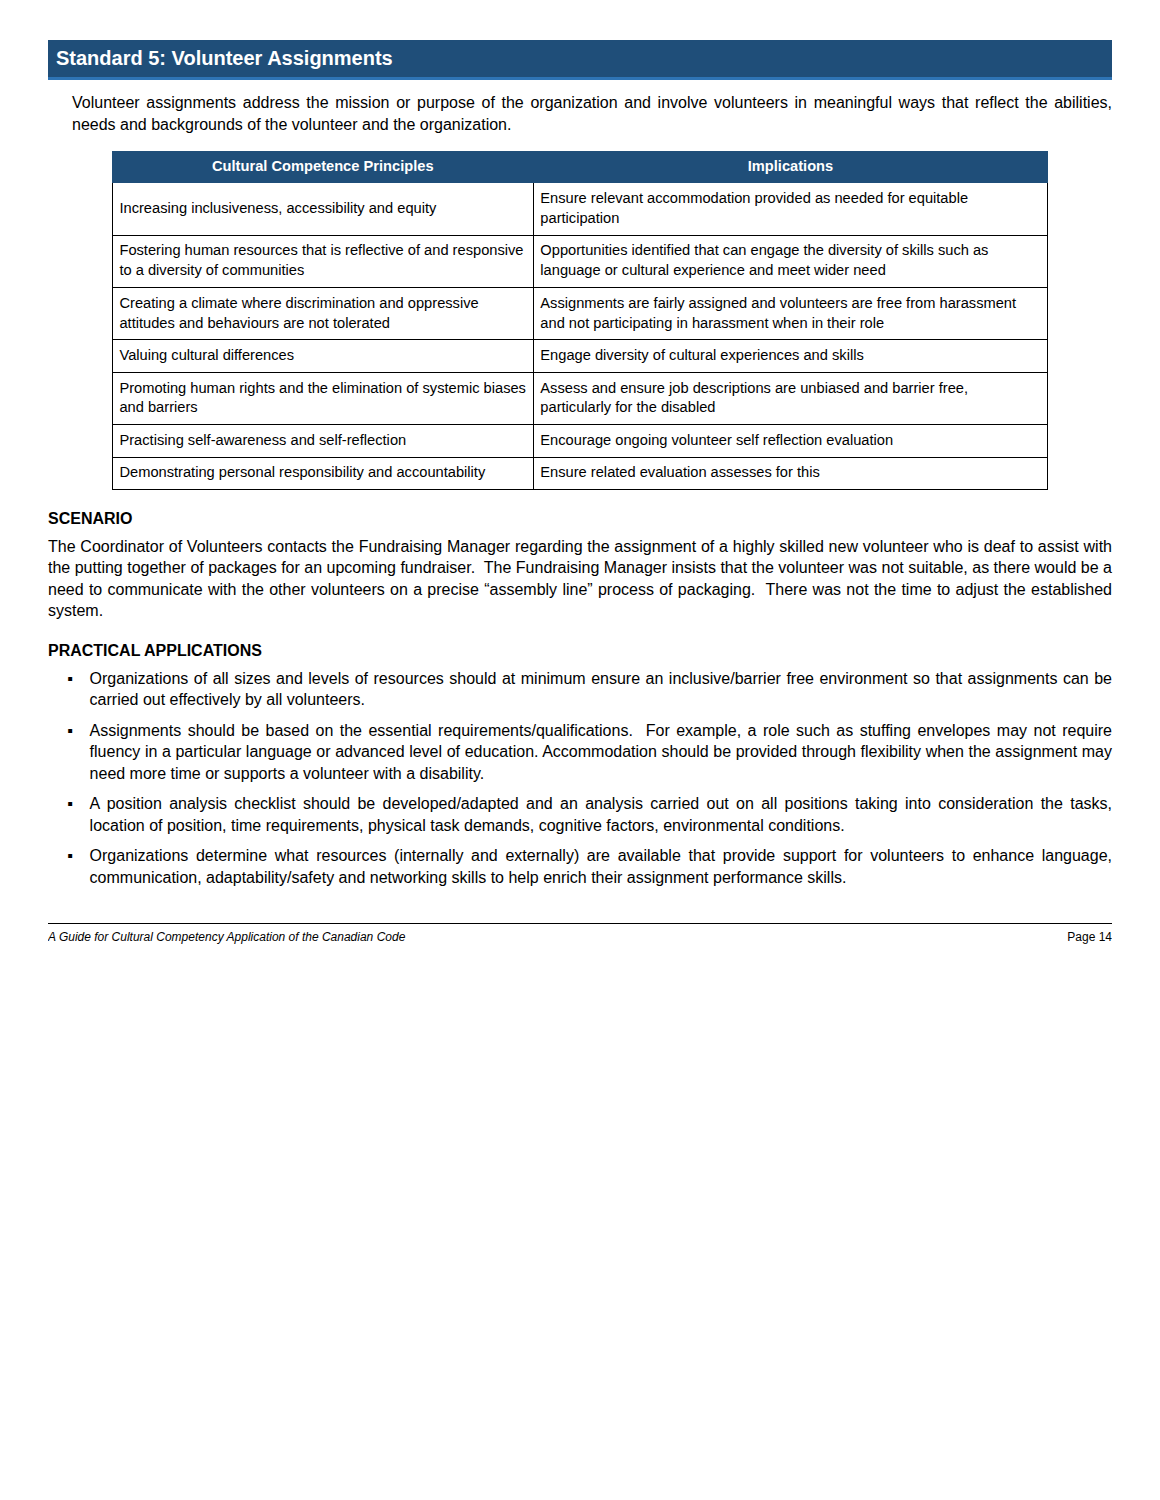Standard 5: Volunteer Assignments
Volunteer assignments address the mission or purpose of the organization and involve volunteers in meaningful ways that reflect the abilities, needs and backgrounds of the volunteer and the organization.
| Cultural Competence Principles | Implications |
| --- | --- |
| Increasing inclusiveness, accessibility and equity | Ensure relevant accommodation provided as needed for equitable participation |
| Fostering human resources that is reflective of and responsive to a diversity of communities | Opportunities identified that can engage the diversity of skills such as language or cultural experience and meet wider need |
| Creating a climate where discrimination and oppressive attitudes and behaviours are not tolerated | Assignments are fairly assigned and volunteers are free from harassment and not participating in harassment when in their role |
| Valuing cultural differences | Engage diversity of cultural experiences and skills |
| Promoting human rights and the elimination of systemic biases and barriers | Assess and ensure job descriptions are unbiased and barrier free, particularly for the disabled |
| Practising self-awareness and self-reflection | Encourage ongoing volunteer self reflection evaluation |
| Demonstrating personal responsibility and accountability | Ensure related evaluation assesses for this |
SCENARIO
The Coordinator of Volunteers contacts the Fundraising Manager regarding the assignment of a highly skilled new volunteer who is deaf to assist with the putting together of packages for an upcoming fundraiser. The Fundraising Manager insists that the volunteer was not suitable, as there would be a need to communicate with the other volunteers on a precise “assembly line” process of packaging. There was not the time to adjust the established system.
PRACTICAL APPLICATIONS
Organizations of all sizes and levels of resources should at minimum ensure an inclusive/barrier free environment so that assignments can be carried out effectively by all volunteers.
Assignments should be based on the essential requirements/qualifications. For example, a role such as stuffing envelopes may not require fluency in a particular language or advanced level of education. Accommodation should be provided through flexibility when the assignment may need more time or supports a volunteer with a disability.
A position analysis checklist should be developed/adapted and an analysis carried out on all positions taking into consideration the tasks, location of position, time requirements, physical task demands, cognitive factors, environmental conditions.
Organizations determine what resources (internally and externally) are available that provide support for volunteers to enhance language, communication, adaptability/safety and networking skills to help enrich their assignment performance skills.
A Guide for Cultural Competency Application of the Canadian Code Page 14